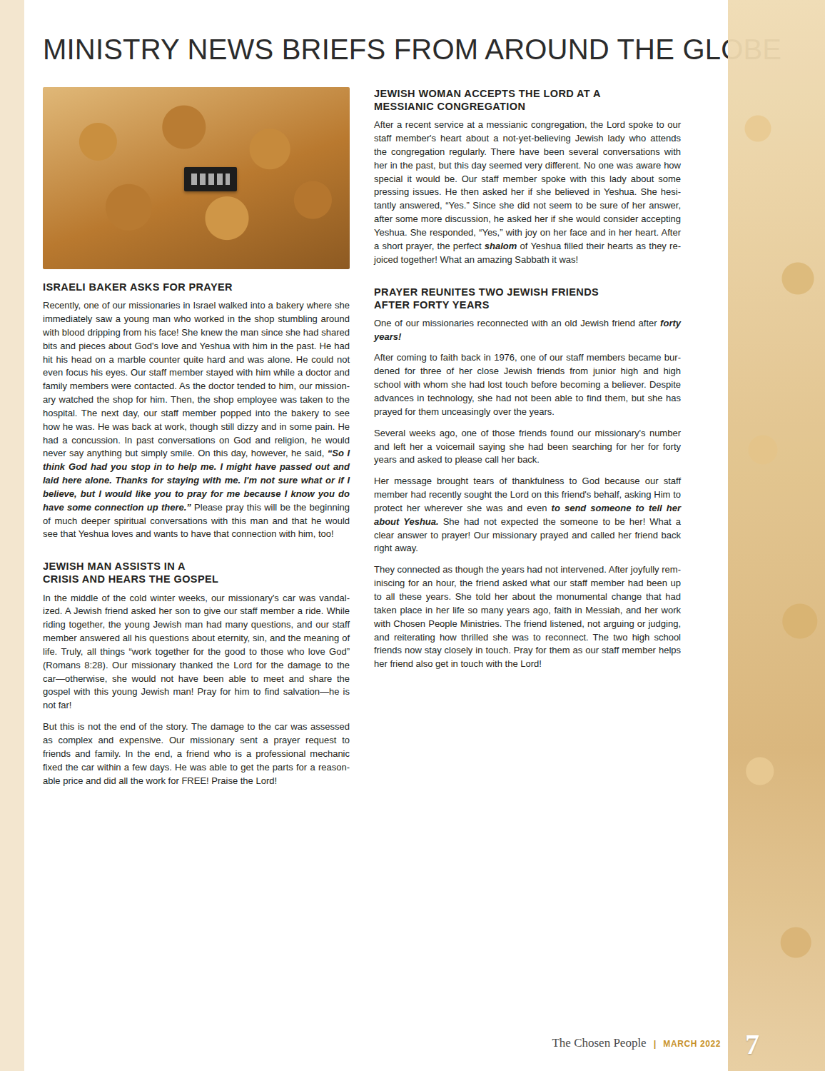MINISTRY NEWS BRIEFS FROM AROUND THE GLOBE
Israeli Baker Asks for Prayer
Recently, one of our missionaries in Israel walked into a bakery where she immediately saw a young man who worked in the shop stumbling around with blood dripping from his face! She knew the man since she had shared bits and pieces about God's love and Yeshua with him in the past. He had hit his head on a marble counter quite hard and was alone. He could not even focus his eyes. Our staff member stayed with him while a doctor and family members were contacted. As the doctor tended to him, our missionary watched the shop for him. Then, the shop employee was taken to the hospital. The next day, our staff member popped into the bakery to see how he was. He was back at work, though still dizzy and in some pain. He had a concussion. In past conversations on God and religion, he would never say anything but simply smile. On this day, however, he said, “So I think God had you stop in to help me. I might have passed out and laid here alone. Thanks for staying with me. I'm not sure what or if I believe, but I would like you to pray for me because I know you do have some connection up there.” Please pray this will be the beginning of much deeper spiritual conversations with this man and that he would see that Yeshua loves and wants to have that connection with him, too!
Jewish Man Assists in a
Crisis and Hears the Gospel
In the middle of the cold winter weeks, our missionary's car was vandalized. A Jewish friend asked her son to give our staff member a ride. While riding together, the young Jewish man had many questions, and our staff member answered all his questions about eternity, sin, and the meaning of life. Truly, all things “work together for the good to those who love God” (Romans 8:28). Our missionary thanked the Lord for the damage to the car—otherwise, she would not have been able to meet and share the gospel with this young Jewish man! Pray for him to find salvation—he is not far!
But this is not the end of the story. The damage to the car was assessed as complex and expensive. Our missionary sent a prayer request to friends and family. In the end, a friend who is a professional mechanic fixed the car within a few days. He was able to get the parts for a reasonable price and did all the work for FREE! Praise the Lord!
Jewish Woman Accepts the Lord at a
Messianic Congregation
After a recent service at a messianic congregation, the Lord spoke to our staff member's heart about a not-yet-believing Jewish lady who attends the congregation regularly. There have been several conversations with her in the past, but this day seemed very different. No one was aware how special it would be. Our staff member spoke with this lady about some pressing issues. He then asked her if she believed in Yeshua. She hesitantly answered, “Yes.” Since she did not seem to be sure of her answer, after some more discussion, he asked her if she would consider accepting Yeshua. She responded, “Yes,” with joy on her face and in her heart. After a short prayer, the perfect shalom of Yeshua filled their hearts as they rejoiced together! What an amazing Sabbath it was!
Prayer Reunites Two Jewish Friends
After Forty Years
One of our missionaries reconnected with an old Jewish friend after forty years!
After coming to faith back in 1976, one of our staff members became burdened for three of her close Jewish friends from junior high and high school with whom she had lost touch before becoming a believer. Despite advances in technology, she had not been able to find them, but she has prayed for them unceasingly over the years.
Several weeks ago, one of those friends found our missionary's number and left her a voicemail saying she had been searching for her for forty years and asked to please call her back.
Her message brought tears of thankfulness to God because our staff member had recently sought the Lord on this friend's behalf, asking Him to protect her wherever she was and even to send someone to tell her about Yeshua. She had not expected the someone to be her! What a clear answer to prayer! Our missionary prayed and called her friend back right away.
They connected as though the years had not intervened. After joyfully reminiscing for an hour, the friend asked what our staff member had been up to all these years. She told her about the monumental change that had taken place in her life so many years ago, faith in Messiah, and her work with Chosen People Ministries. The friend listened, not arguing or judging, and reiterating how thrilled she was to reconnect. The two high school friends now stay closely in touch. Pray for them as our staff member helps her friend also get in touch with the Lord!
The Chosen People | MARCH 2022
7